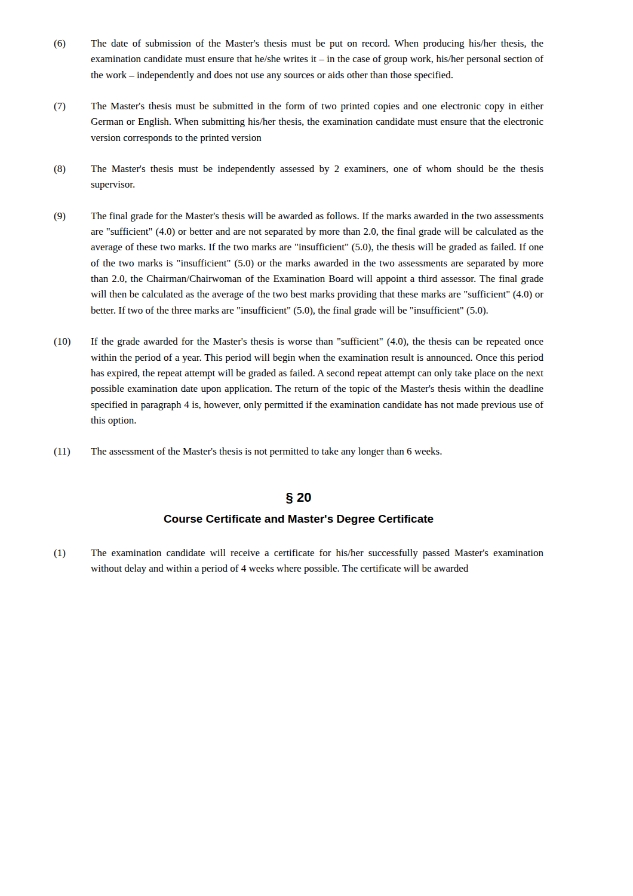(6) The date of submission of the Master's thesis must be put on record. When producing his/her thesis, the examination candidate must ensure that he/she writes it – in the case of group work, his/her personal section of the work – independently and does not use any sources or aids other than those specified.
(7) The Master's thesis must be submitted in the form of two printed copies and one electronic copy in either German or English. When submitting his/her thesis, the examination candidate must ensure that the electronic version corresponds to the printed version
(8) The Master's thesis must be independently assessed by 2 examiners, one of whom should be the thesis supervisor.
(9) The final grade for the Master's thesis will be awarded as follows. If the marks awarded in the two assessments are "sufficient" (4.0) or better and are not separated by more than 2.0, the final grade will be calculated as the average of these two marks. If the two marks are "insufficient" (5.0), the thesis will be graded as failed. If one of the two marks is "insufficient" (5.0) or the marks awarded in the two assessments are separated by more than 2.0, the Chairman/Chairwoman of the Examination Board will appoint a third assessor. The final grade will then be calculated as the average of the two best marks providing that these marks are "sufficient" (4.0) or better. If two of the three marks are "insufficient" (5.0), the final grade will be "insufficient" (5.0).
(10) If the grade awarded for the Master's thesis is worse than "sufficient" (4.0), the thesis can be repeated once within the period of a year. This period will begin when the examination result is announced. Once this period has expired, the repeat attempt will be graded as failed. A second repeat attempt can only take place on the next possible examination date upon application. The return of the topic of the Master's thesis within the deadline specified in paragraph 4 is, however, only permitted if the examination candidate has not made previous use of this option.
(11) The assessment of the Master's thesis is not permitted to take any longer than 6 weeks.
§ 20
Course Certificate and Master's Degree Certificate
(1) The examination candidate will receive a certificate for his/her successfully passed Master's examination without delay and within a period of 4 weeks where possible. The certificate will be awarded